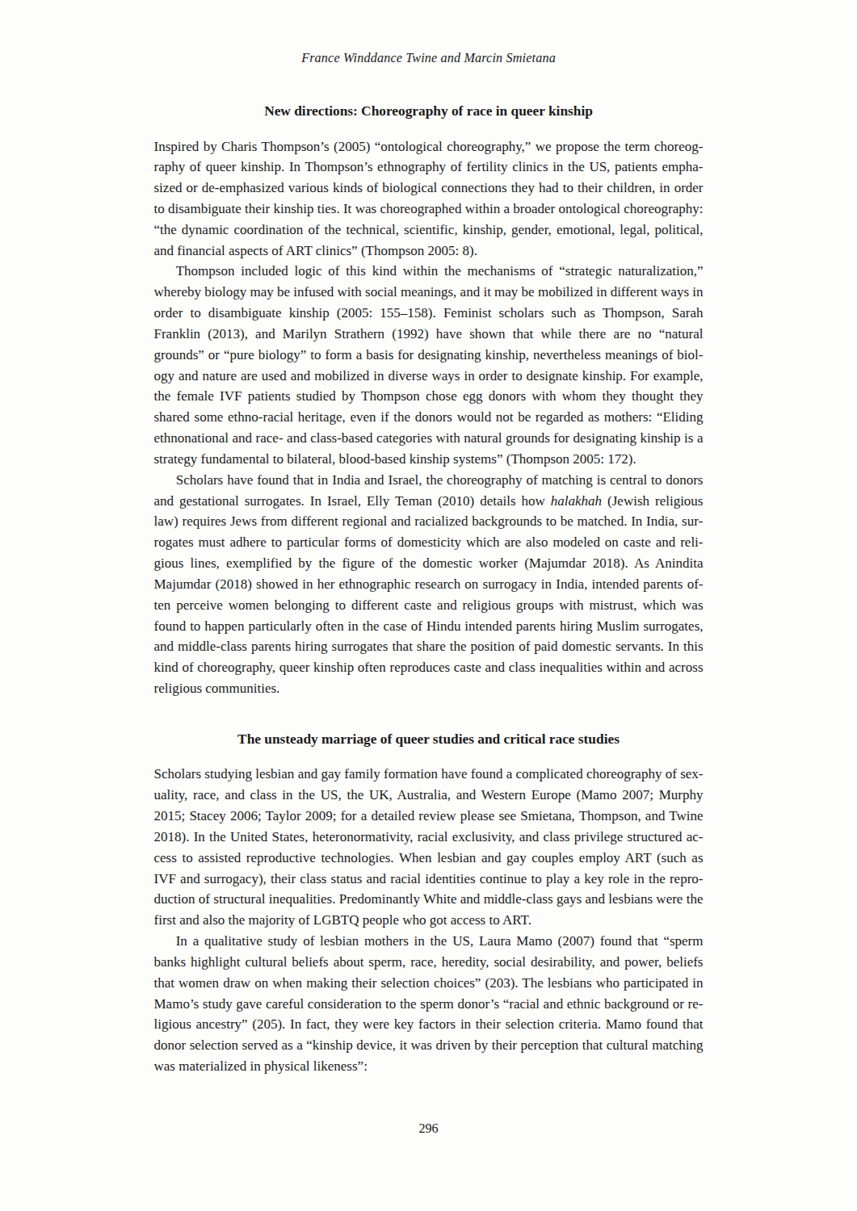France Winddance Twine and Marcin Smietana
New directions: Choreography of race in queer kinship
Inspired by Charis Thompson’s (2005) “ontological choreography,” we propose the term choreography of queer kinship. In Thompson’s ethnography of fertility clinics in the US, patients emphasized or de-emphasized various kinds of biological connections they had to their children, in order to disambiguate their kinship ties. It was choreographed within a broader ontological choreography: “the dynamic coordination of the technical, scientific, kinship, gender, emotional, legal, political, and financial aspects of ART clinics” (Thompson 2005: 8).
Thompson included logic of this kind within the mechanisms of “strategic naturalization,” whereby biology may be infused with social meanings, and it may be mobilized in different ways in order to disambiguate kinship (2005: 155–158). Feminist scholars such as Thompson, Sarah Franklin (2013), and Marilyn Strathern (1992) have shown that while there are no “natural grounds” or “pure biology” to form a basis for designating kinship, nevertheless meanings of biology and nature are used and mobilized in diverse ways in order to designate kinship. For example, the female IVF patients studied by Thompson chose egg donors with whom they thought they shared some ethno-racial heritage, even if the donors would not be regarded as mothers: “Eliding ethnonational and race- and class-based categories with natural grounds for designating kinship is a strategy fundamental to bilateral, blood-based kinship systems” (Thompson 2005: 172).
Scholars have found that in India and Israel, the choreography of matching is central to donors and gestational surrogates. In Israel, Elly Teman (2010) details how halakhah (Jewish religious law) requires Jews from different regional and racialized backgrounds to be matched. In India, surrogates must adhere to particular forms of domesticity which are also modeled on caste and religious lines, exemplified by the figure of the domestic worker (Majumdar 2018). As Anindita Majumdar (2018) showed in her ethnographic research on surrogacy in India, intended parents often perceive women belonging to different caste and religious groups with mistrust, which was found to happen particularly often in the case of Hindu intended parents hiring Muslim surrogates, and middle-class parents hiring surrogates that share the position of paid domestic servants. In this kind of choreography, queer kinship often reproduces caste and class inequalities within and across religious communities.
The unsteady marriage of queer studies and critical race studies
Scholars studying lesbian and gay family formation have found a complicated choreography of sexuality, race, and class in the US, the UK, Australia, and Western Europe (Mamo 2007; Murphy 2015; Stacey 2006; Taylor 2009; for a detailed review please see Smietana, Thompson, and Twine 2018). In the United States, heteronormativity, racial exclusivity, and class privilege structured access to assisted reproductive technologies. When lesbian and gay couples employ ART (such as IVF and surrogacy), their class status and racial identities continue to play a key role in the reproduction of structural inequalities. Predominantly White and middle-class gays and lesbians were the first and also the majority of LGBTQ people who got access to ART.
In a qualitative study of lesbian mothers in the US, Laura Mamo (2007) found that “sperm banks highlight cultural beliefs about sperm, race, heredity, social desirability, and power, beliefs that women draw on when making their selection choices” (203). The lesbians who participated in Mamo’s study gave careful consideration to the sperm donor’s “racial and ethnic background or religious ancestry” (205). In fact, they were key factors in their selection criteria. Mamo found that donor selection served as a “kinship device, it was driven by their perception that cultural matching was materialized in physical likeness”:
296